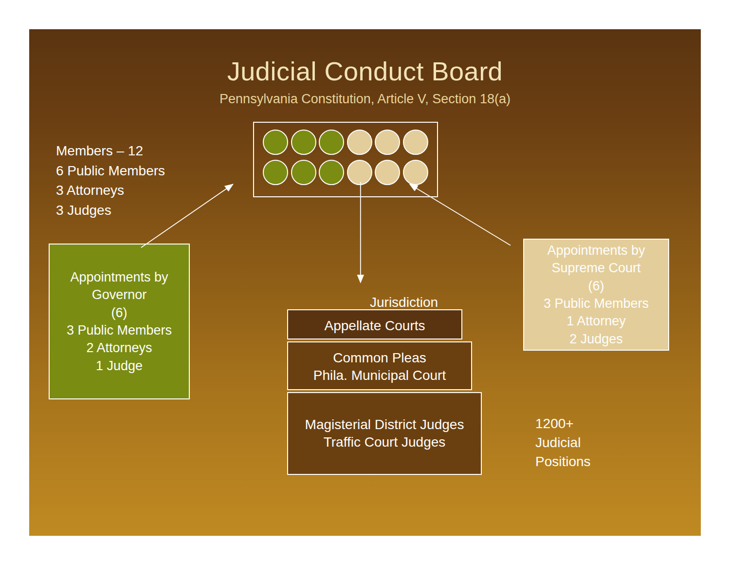Judicial Conduct Board
Pennsylvania Constitution, Article V, Section 18(a)
Members – 12
6 Public Members
3 Attorneys
3 Judges
Appointments by
Governor
(6)
3 Public Members
2 Attorneys
1 Judge
Appointments by
Supreme Court
(6)
3 Public Members
1 Attorney
2 Judges
Jurisdiction
Appellate Courts
Common Pleas
Phila. Municipal Court
Magisterial District Judges
Traffic Court Judges
1200+
Judicial
Positions